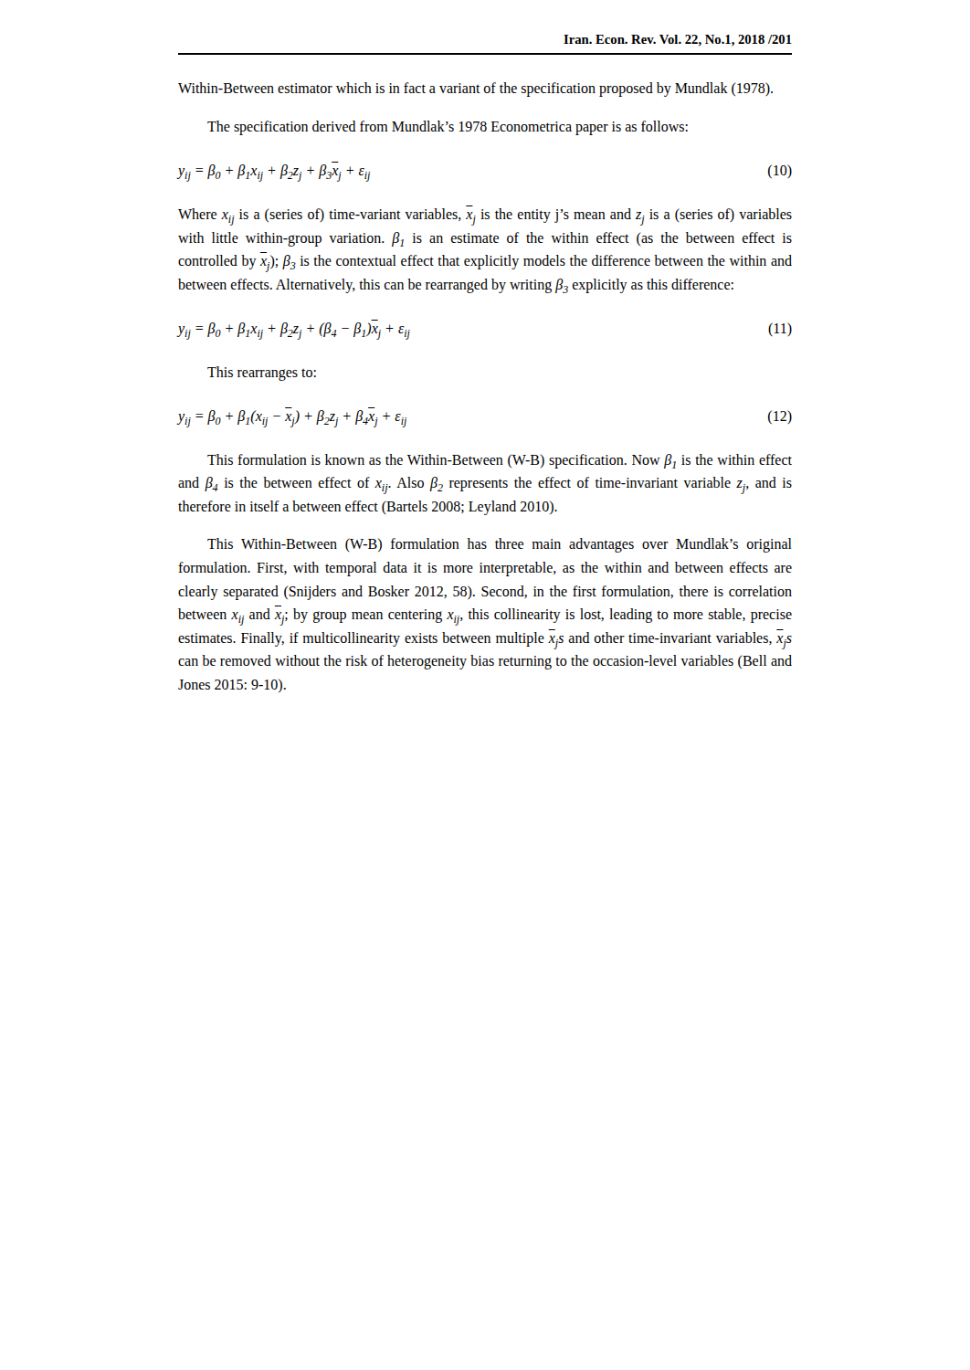Iran. Econ. Rev. Vol. 22, No.1, 2018 /201
Within-Between estimator which is in fact a variant of the specification proposed by Mundlak (1978).
The specification derived from Mundlak’s 1978 Econometrica paper is as follows:
yij = β0 + β1xij + β2zj + β3xj + εij (10)
Where xij is a (series of) time-variant variables, xj is the entity j’s mean and zj is a (series of) variables with little within-group variation. β1 is an estimate of the within effect (as the between effect is controlled by xj); β3 is the contextual effect that explicitly models the difference between the within and between effects. Alternatively, this can be rearranged by writing β3 explicitly as this difference:
yij = β0 + β1xij + β2zj + (β4 − β1)xj + εij (11)
This rearranges to:
yij = β0 + β1(xij − xj) + β2zj + β4xj + εij (12)
This formulation is known as the Within-Between (W-B) specification. Now β1 is the within effect and β4 is the between effect of xij. Also β2 represents the effect of time-invariant variable zj, and is therefore in itself a between effect (Bartels 2008; Leyland 2010).
This Within-Between (W-B) formulation has three main advantages over Mundlak’s original formulation. First, with temporal data it is more interpretable, as the within and between effects are clearly separated (Snijders and Bosker 2012, 58). Second, in the first formulation, there is correlation between xij and xj; by group mean centering xij, this collinearity is lost, leading to more stable, precise estimates. Finally, if multicollinearity exists between multiple xjs and other time-invariant variables, xjs can be removed without the risk of heterogeneity bias returning to the occasion-level variables (Bell and Jones 2015: 9-10).